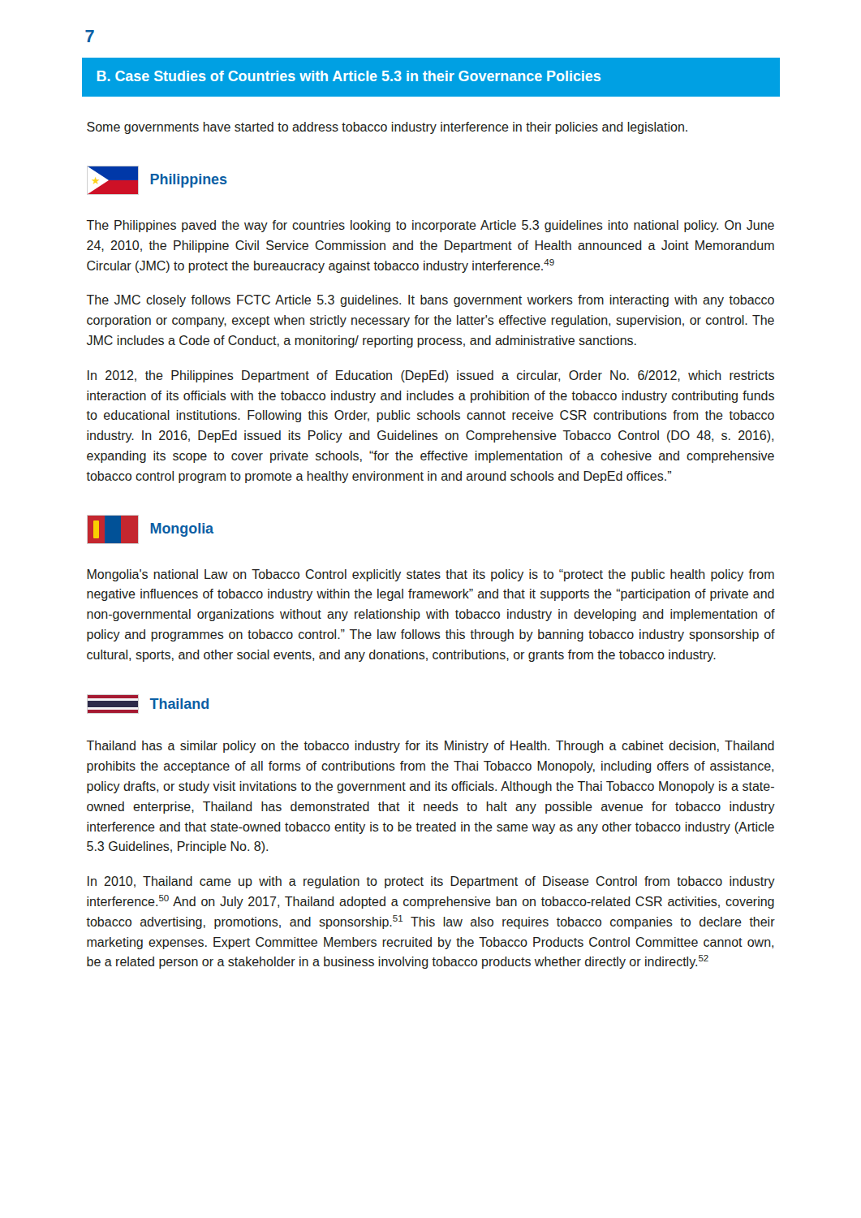7
B. Case Studies of Countries with Article 5.3 in their Governance Policies
Some governments have started to address tobacco industry interference in their policies and legislation.
Philippines
The Philippines paved the way for countries looking to incorporate Article 5.3 guidelines into national policy. On June 24, 2010, the Philippine Civil Service Commission and the Department of Health announced a Joint Memorandum Circular (JMC) to protect the bureaucracy against tobacco industry interference.49
The JMC closely follows FCTC Article 5.3 guidelines. It bans government workers from interacting with any tobacco corporation or company, except when strictly necessary for the latter's effective regulation, supervision, or control. The JMC includes a Code of Conduct, a monitoring/ reporting process, and administrative sanctions.
In 2012, the Philippines Department of Education (DepEd) issued a circular, Order No. 6/2012, which restricts interaction of its officials with the tobacco industry and includes a prohibition of the tobacco industry contributing funds to educational institutions. Following this Order, public schools cannot receive CSR contributions from the tobacco industry. In 2016, DepEd issued its Policy and Guidelines on Comprehensive Tobacco Control (DO 48, s. 2016), expanding its scope to cover private schools, “for the effective implementation of a cohesive and comprehensive tobacco control program to promote a healthy environment in and around schools and DepEd offices.”
Mongolia
Mongolia's national Law on Tobacco Control explicitly states that its policy is to “protect the public health policy from negative influences of tobacco industry within the legal framework” and that it supports the “participation of private and non-governmental organizations without any relationship with tobacco industry in developing and implementation of policy and programmes on tobacco control.” The law follows this through by banning tobacco industry sponsorship of cultural, sports, and other social events, and any donations, contributions, or grants from the tobacco industry.
Thailand
Thailand has a similar policy on the tobacco industry for its Ministry of Health. Through a cabinet decision, Thailand prohibits the acceptance of all forms of contributions from the Thai Tobacco Monopoly, including offers of assistance, policy drafts, or study visit invitations to the government and its officials. Although the Thai Tobacco Monopoly is a state-owned enterprise, Thailand has demonstrated that it needs to halt any possible avenue for tobacco industry interference and that state-owned tobacco entity is to be treated in the same way as any other tobacco industry (Article 5.3 Guidelines, Principle No. 8).
In 2010, Thailand came up with a regulation to protect its Department of Disease Control from tobacco industry interference.50 And on July 2017, Thailand adopted a comprehensive ban on tobacco-related CSR activities, covering tobacco advertising, promotions, and sponsorship.51 This law also requires tobacco companies to declare their marketing expenses. Expert Committee Members recruited by the Tobacco Products Control Committee cannot own, be a related person or a stakeholder in a business involving tobacco products whether directly or indirectly.52